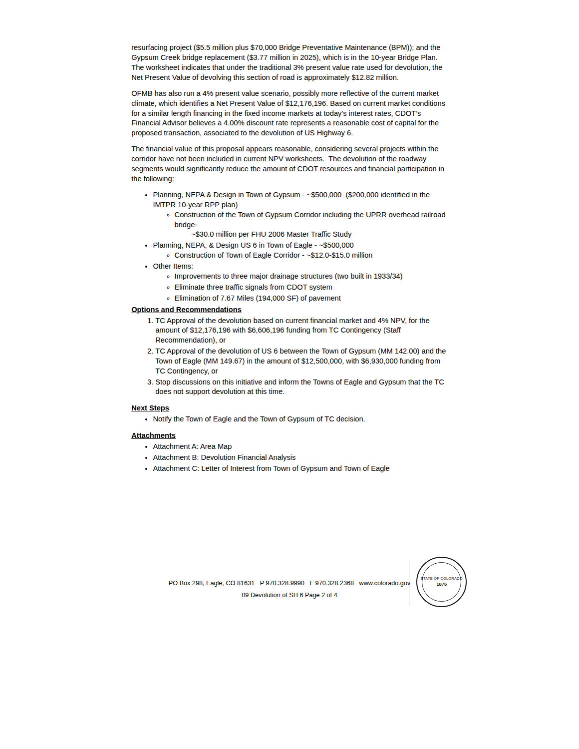resurfacing project ($5.5 million plus $70,000 Bridge Preventative Maintenance (BPM)); and the Gypsum Creek bridge replacement ($3.77 million in 2025), which is in the 10-year Bridge Plan. The worksheet indicates that under the traditional 3% present value rate used for devolution, the Net Present Value of devolving this section of road is approximately $12.82 million.
OFMB has also run a 4% present value scenario, possibly more reflective of the current market climate, which identifies a Net Present Value of $12,176,196. Based on current market conditions for a similar length financing in the fixed income markets at today’s interest rates, CDOT’s Financial Advisor believes a 4.00% discount rate represents a reasonable cost of capital for the proposed transaction, associated to the devolution of US Highway 6.
The financial value of this proposal appears reasonable, considering several projects within the corridor have not been included in current NPV worksheets. The devolution of the roadway segments would significantly reduce the amount of CDOT resources and financial participation in the following:
Planning, NEPA & Design in Town of Gypsum - ~$500,000 ($200,000 identified in the IMTPR 10-year RPP plan)
Construction of the Town of Gypsum Corridor including the UPRR overhead railroad bridge- ~$30.0 million per FHU 2006 Master Traffic Study
Planning, NEPA, & Design US 6 in Town of Eagle - ~$500,000
Construction of Town of Eagle Corridor - ~$12.0-$15.0 million
Other Items:
Improvements to three major drainage structures (two built in 1933/34)
Eliminate three traffic signals from CDOT system
Elimination of 7.67 Miles (194,000 SF) of pavement
Options and Recommendations
TC Approval of the devolution based on current financial market and 4% NPV, for the amount of $12,176,196 with $6,606,196 funding from TC Contingency (Staff Recommendation), or
TC Approval of the devolution of US 6 between the Town of Gypsum (MM 142.00) and the Town of Eagle (MM 149.67) in the amount of $12,500,000, with $6,930,000 funding from TC Contingency, or
Stop discussions on this initiative and inform the Towns of Eagle and Gypsum that the TC does not support devolution at this time.
Next Steps
Notify the Town of Eagle and the Town of Gypsum of TC decision.
Attachments
Attachment A: Area Map
Attachment B: Devolution Financial Analysis
Attachment C: Letter of Interest from Town of Gypsum and Town of Eagle
PO Box 298, Eagle, CO 81631 P 970.328.9990 F 970.328.2368 www.colorado.gov
09 Devolution of SH 6 Page 2 of 4
STATE OF COLORADO
1876